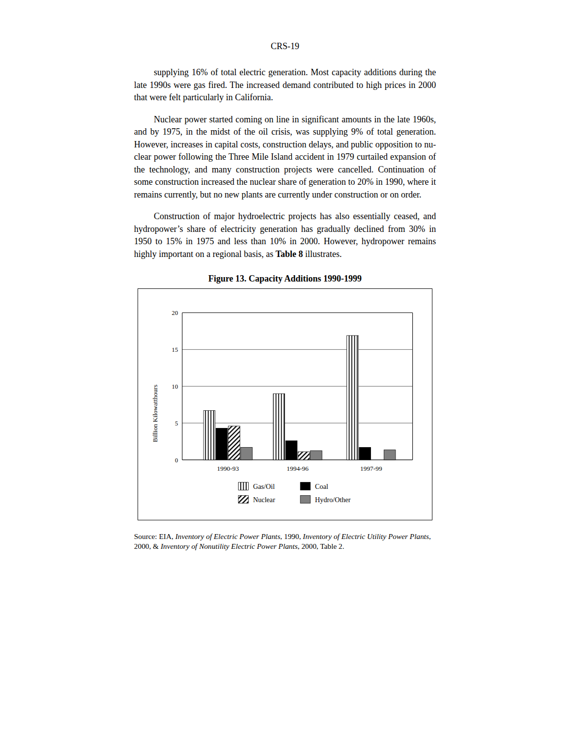CRS-19
supplying 16% of total electric generation. Most capacity additions during the late 1990s were gas fired. The increased demand contributed to high prices in 2000 that were felt particularly in California.
Nuclear power started coming on line in significant amounts in the late 1960s, and by 1975, in the midst of the oil crisis, was supplying 9% of total generation. However, increases in capital costs, construction delays, and public opposition to nuclear power following the Three Mile Island accident in 1979 curtailed expansion of the technology, and many construction projects were cancelled. Continuation of some construction increased the nuclear share of generation to 20% in 1990, where it remains currently, but no new plants are currently under construction or on order.
Construction of major hydroelectric projects has also essentially ceased, and hydropower’s share of electricity generation has gradually declined from 30% in 1950 to 15% in 1975 and less than 10% in 2000. However, hydropower remains highly important on a regional basis, as Table 8 illustrates.
Figure 13. Capacity Additions 1990-1999
Billion Kilowatthours 20 15 10 5 0 1990-93 1994-96 1997-99 Gas/Oil Coal Nuclear Hydro/Other
Source: EIA, Inventory of Electric Power Plants, 1990, Inventory of Electric Utility Power Plants, 2000, & Inventory of Nonutility Electric Power Plants, 2000, Table 2.